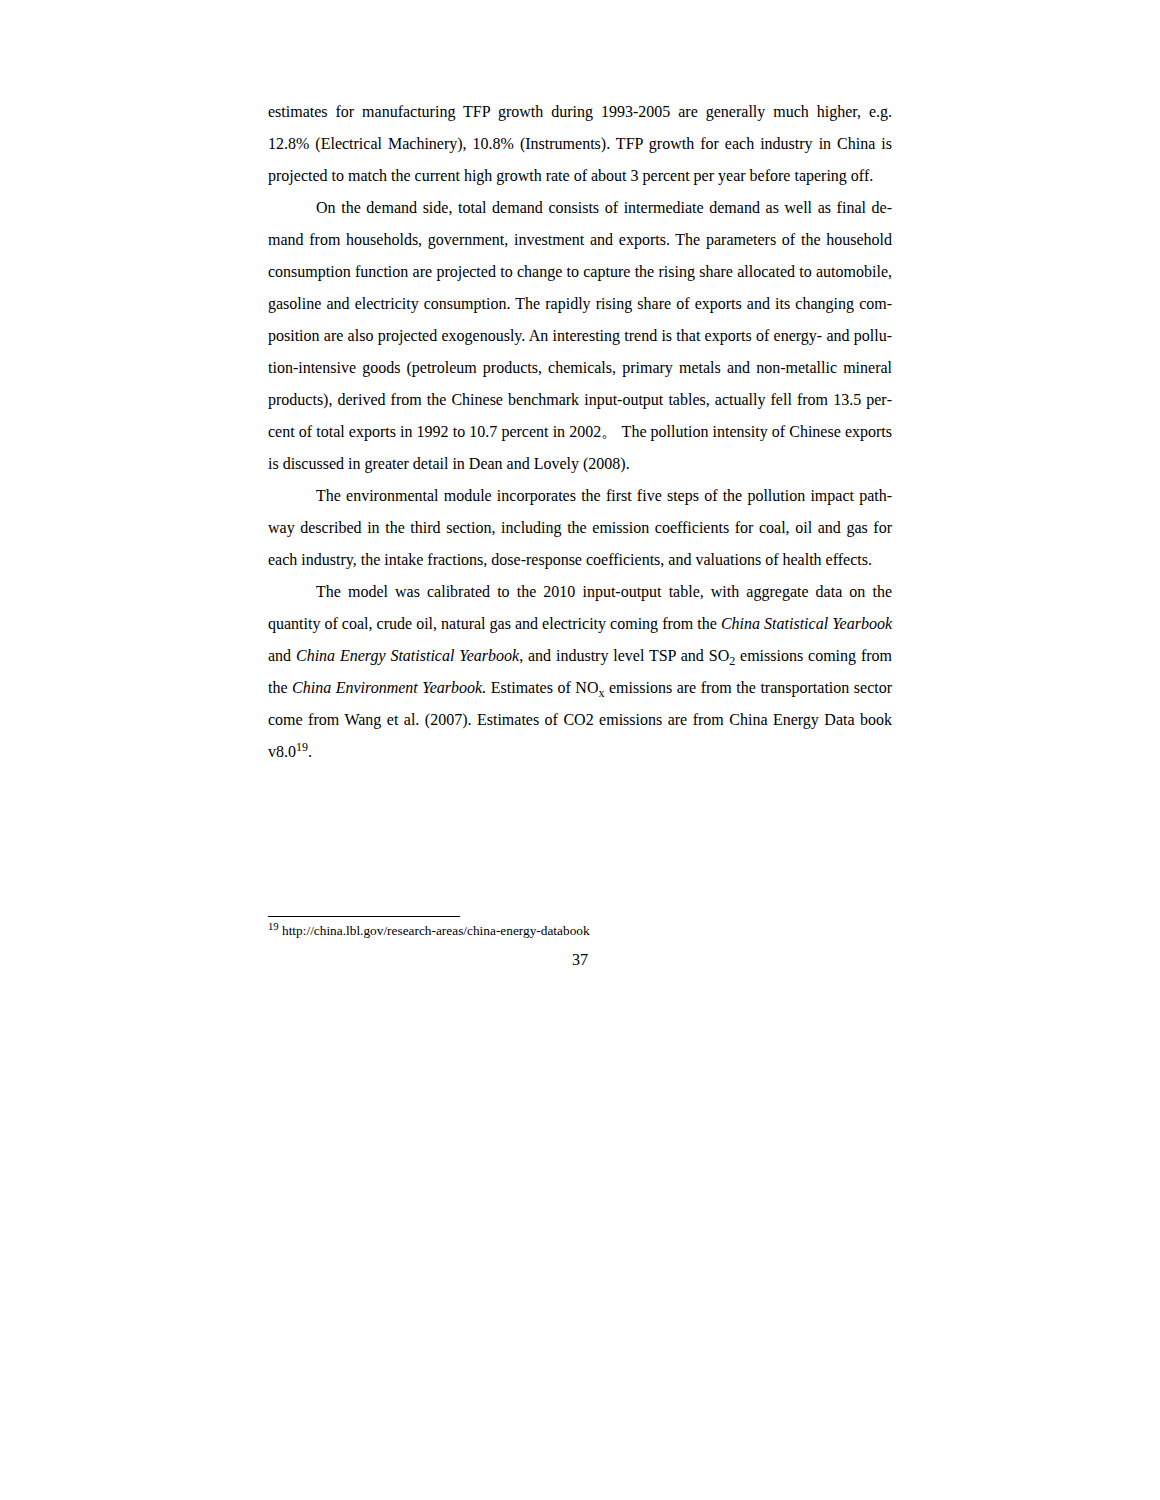estimates for manufacturing TFP growth during 1993-2005 are generally much higher, e.g. 12.8% (Electrical Machinery), 10.8% (Instruments). TFP growth for each industry in China is projected to match the current high growth rate of about 3 percent per year before tapering off.
On the demand side, total demand consists of intermediate demand as well as final demand from households, government, investment and exports. The parameters of the household consumption function are projected to change to capture the rising share allocated to automobile, gasoline and electricity consumption. The rapidly rising share of exports and its changing composition are also projected exogenously. An interesting trend is that exports of energy- and pollution-intensive goods (petroleum products, chemicals, primary metals and non-metallic mineral products), derived from the Chinese benchmark input-output tables, actually fell from 13.5 percent of total exports in 1992 to 10.7 percent in 2002。 The pollution intensity of Chinese exports is discussed in greater detail in Dean and Lovely (2008).
The environmental module incorporates the first five steps of the pollution impact pathway described in the third section, including the emission coefficients for coal, oil and gas for each industry, the intake fractions, dose-response coefficients, and valuations of health effects.
The model was calibrated to the 2010 input-output table, with aggregate data on the quantity of coal, crude oil, natural gas and electricity coming from the China Statistical Yearbook and China Energy Statistical Yearbook, and industry level TSP and SO2 emissions coming from the China Environment Yearbook. Estimates of NOx emissions are from the transportation sector come from Wang et al. (2007). Estimates of CO2 emissions are from China Energy Data book v8.019.
19 http://china.lbl.gov/research-areas/china-energy-databook
37